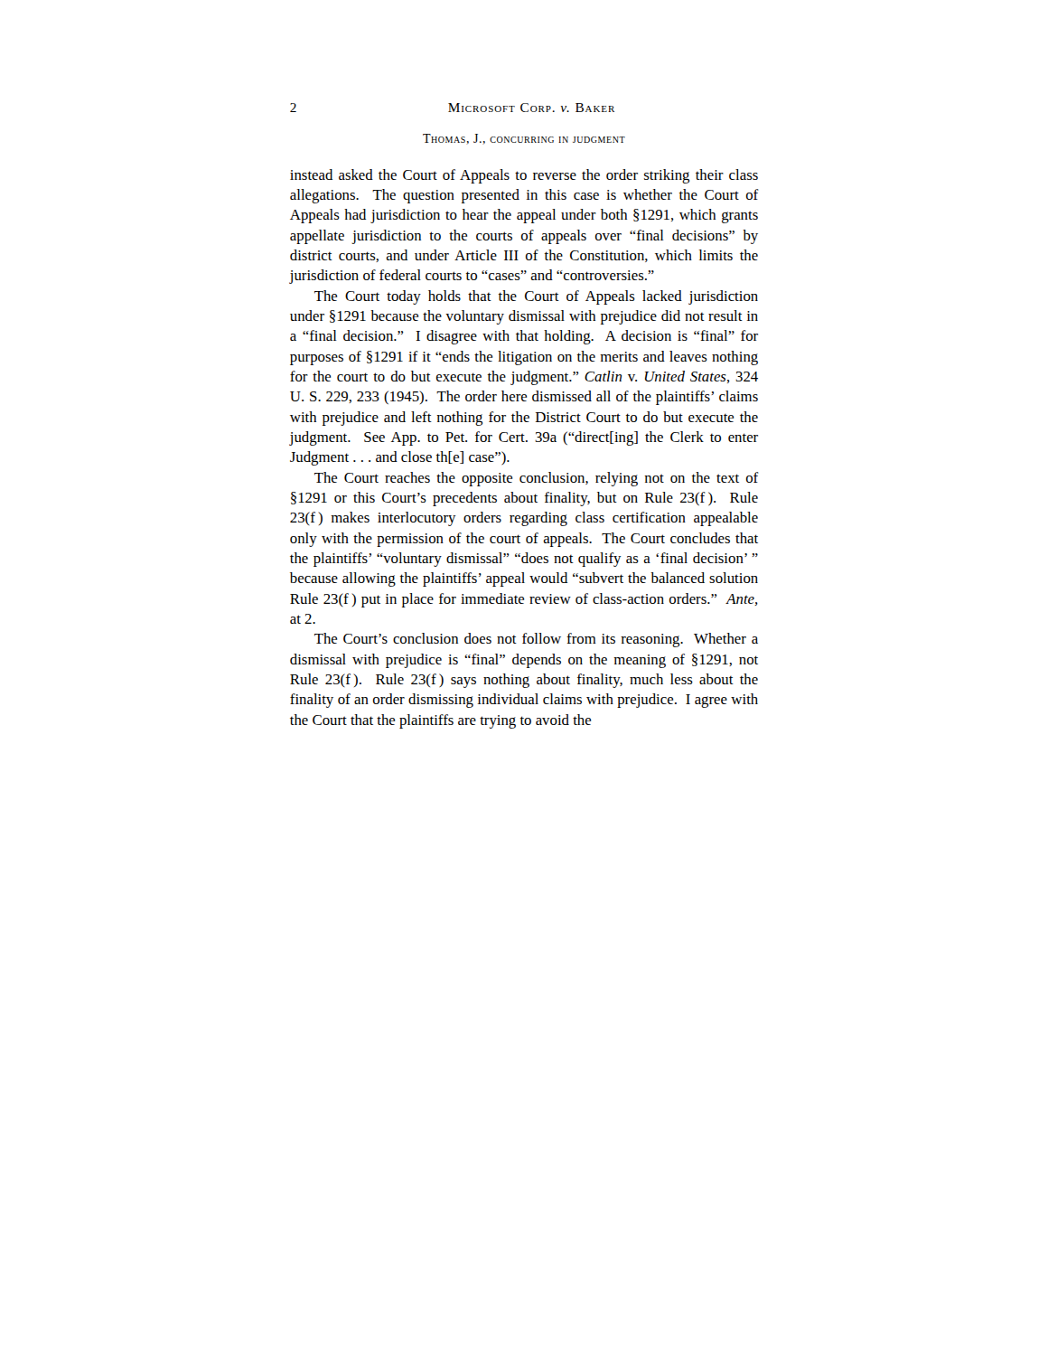2 Microsoft Corp. v. Baker
Thomas, J., concurring in judgment
instead asked the Court of Appeals to reverse the order striking their class allegations. The question presented in this case is whether the Court of Appeals had jurisdiction to hear the appeal under both §1291, which grants appellate jurisdiction to the courts of appeals over “final decisions” by district courts, and under Article III of the Constitution, which limits the jurisdiction of federal courts to “cases” and “controversies.”
The Court today holds that the Court of Appeals lacked jurisdiction under §1291 because the voluntary dismissal with prejudice did not result in a “final decision.” I disagree with that holding. A decision is “final” for purposes of §1291 if it “ends the litigation on the merits and leaves nothing for the court to do but execute the judgment.” Catlin v. United States, 324 U. S. 229, 233 (1945). The order here dismissed all of the plaintiffs’ claims with prejudice and left nothing for the District Court to do but execute the judgment. See App. to Pet. for Cert. 39a (“direct[ing] the Clerk to enter Judgment . . . and close th[e] case”).
The Court reaches the opposite conclusion, relying not on the text of §1291 or this Court’s precedents about finality, but on Rule 23(f ). Rule 23(f ) makes interlocutory orders regarding class certification appealable only with the permission of the court of appeals. The Court concludes that the plaintiffs’ “voluntary dismissal” “does not qualify as a ‘final decision’ ” because allowing the plaintiffs’ appeal would “subvert the balanced solution Rule 23(f ) put in place for immediate review of class-action orders.” Ante, at 2.
The Court’s conclusion does not follow from its reasoning. Whether a dismissal with prejudice is “final” depends on the meaning of §1291, not Rule 23(f ). Rule 23(f ) says nothing about finality, much less about the finality of an order dismissing individual claims with prejudice. I agree with the Court that the plaintiffs are trying to avoid the